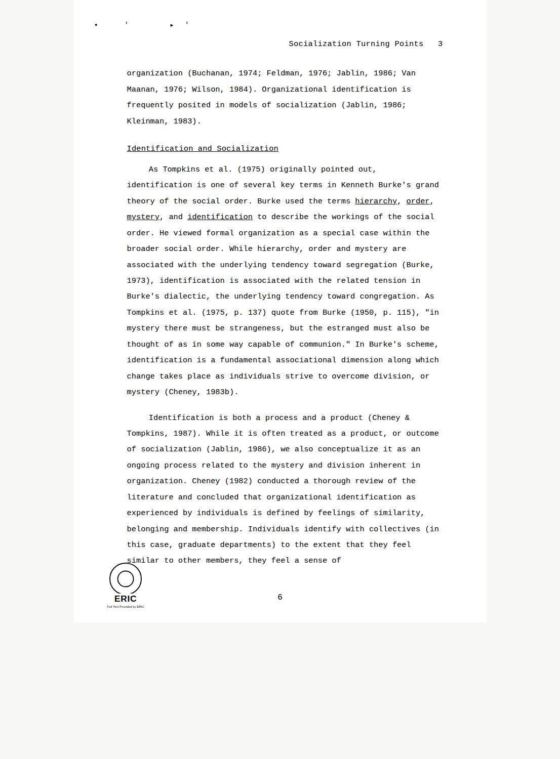• ' ▸'
Socialization Turning Points 3
organization (Buchanan, 1974; Feldman, 1976; Jablin, 1986; Van Maanan, 1976; Wilson, 1984). Organizational identification is frequently posited in models of socialization (Jablin, 1986; Kleinman, 1983).
Identification and Socialization
As Tompkins et al. (1975) originally pointed out, identification is one of several key terms in Kenneth Burke's grand theory of the social order. Burke used the terms hierarchy, order, mystery, and identification to describe the workings of the social order. He viewed formal organization as a special case within the broader social order. While hierarchy, order and mystery are associated with the underlying tendency toward segregation (Burke, 1973), identification is associated with the related tension in Burke's dialectic, the underlying tendency toward congregation. As Tompkins et al. (1975, p. 137) quote from Burke (1950, p. 115), "in mystery there must be strangeness, but the estranged must also be thought of as in some way capable of communion." In Burke's scheme, identification is a fundamental associational dimension along which change takes place as individuals strive to overcome division, or mystery (Cheney, 1983b).
Identification is both a process and a product (Cheney & Tompkins, 1987). While it is often treated as a product, or outcome of socialization (Jablin, 1986), we also conceptualize it as an ongoing process related to the mystery and division inherent in organization. Cheney (1982) conducted a thorough review of the literature and concluded that organizational identification as experienced by individuals is defined by feelings of similarity, belonging and membership. Individuals identify with collectives (in this case, graduate departments) to the extent that they feel similar to other members, they feel a sense of
ERIC
Full Text Provided by ERIC
6